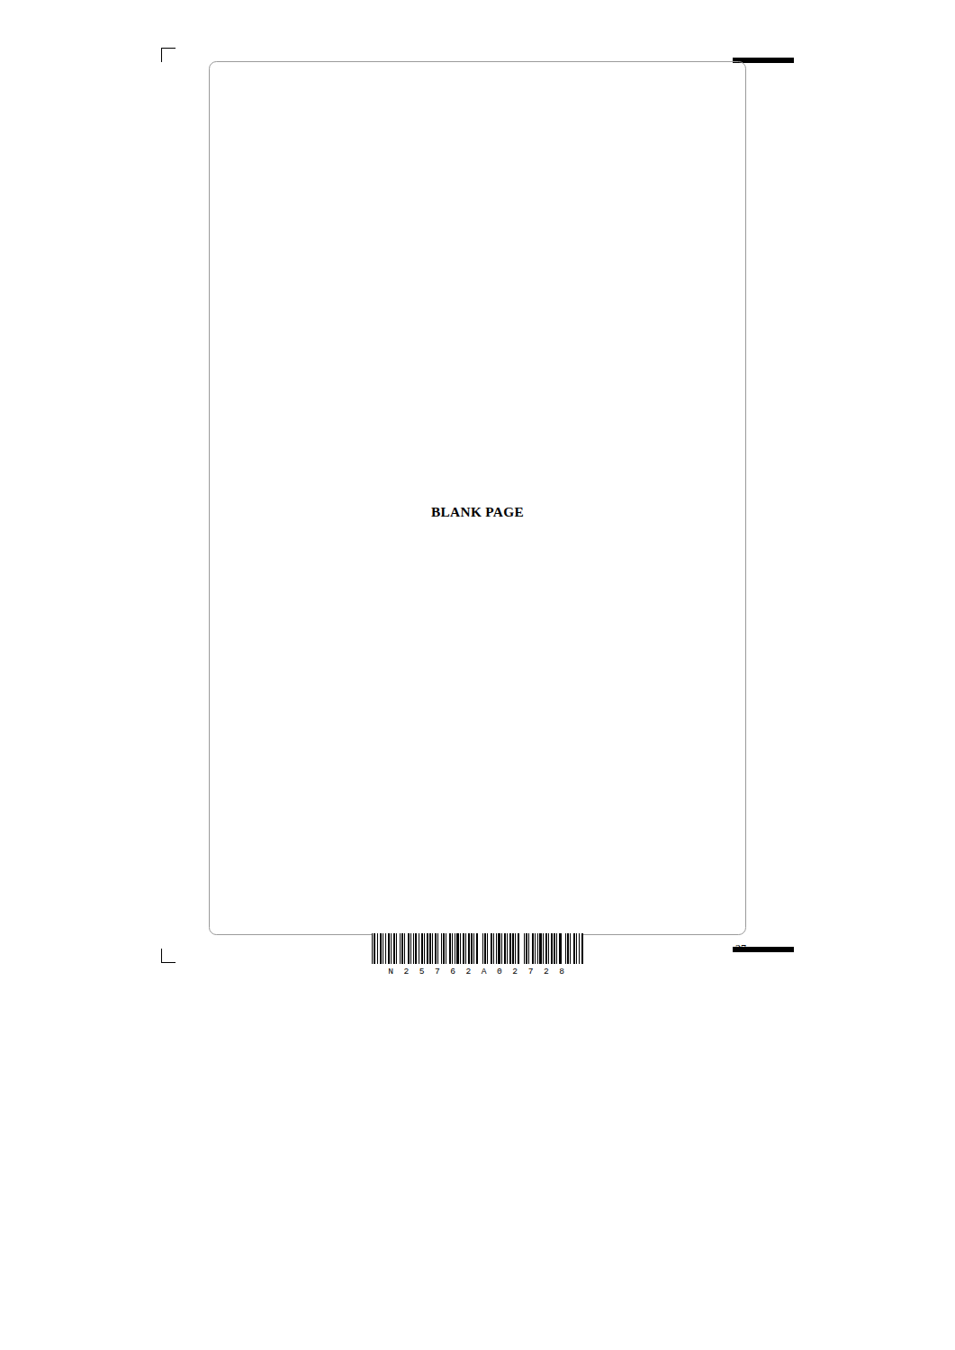BLANK PAGE
27
N 2 5 7 6 2 A 0 2 7 2 8